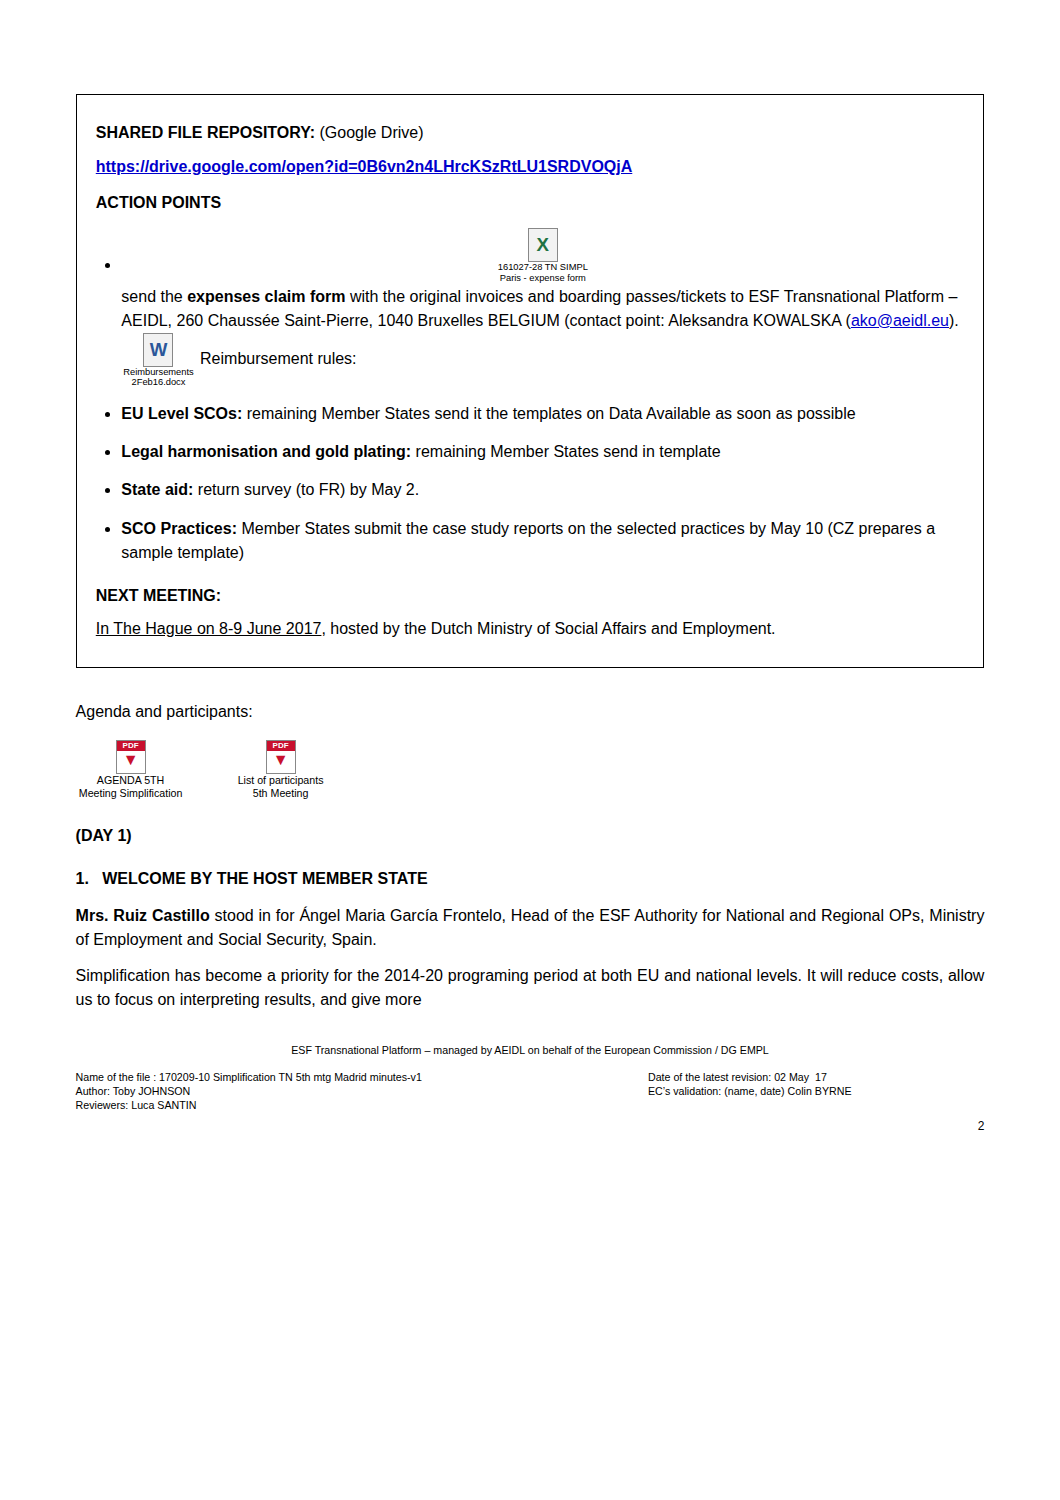SHARED FILE REPOSITORY: (Google Drive)
https://drive.google.com/open?id=0B6vn2n4LHrcKSzRtLU1SRDVOQjA
ACTION POINTS
161027-28 TN SIMPL
Paris - expense form send the expenses claim form with the original invoices and boarding passes/tickets to ESF Transnational Platform – AEIDL, 260 Chaussée Saint-Pierre, 1040 Bruxelles BELGIUM (contact point: Aleksandra KOWALSKA (ako@aeidl.eu).
Reimbursements
2Feb16.docx Reimbursement rules:
EU Level SCOs: remaining Member States send it the templates on Data Available as soon as possible
Legal harmonisation and gold plating: remaining Member States send in template
State aid: return survey (to FR) by May 2.
SCO Practices: Member States submit the case study reports on the selected practices by May 10 (CZ prepares a sample template)
NEXT MEETING:
In The Hague on 8-9 June 2017, hosted by the Dutch Ministry of Social Affairs and Employment.
Agenda and participants:
AGENDA 5TH
Meeting Simplification
List of participants
5th Meeting
(DAY 1)
1. WELCOME BY THE HOST MEMBER STATE
Mrs. Ruiz Castillo stood in for Ángel Maria García Frontelo, Head of the ESF Authority for National and Regional OPs, Ministry of Employment and Social Security, Spain.
Simplification has become a priority for the 2014-20 programing period at both EU and national levels. It will reduce costs, allow us to focus on interpreting results, and give more
ESF Transnational Platform – managed by AEIDL on behalf of the European Commission / DG EMPL
| Name of the file : 170209-10 Simplification TN 5th mtg Madrid minutes-v1 | Date of the latest revision: 02 May 17 |
| Author: Toby JOHNSON | EC’s validation: (name, date) Colin BYRNE |
| Reviewers: Luca SANTIN | |
2